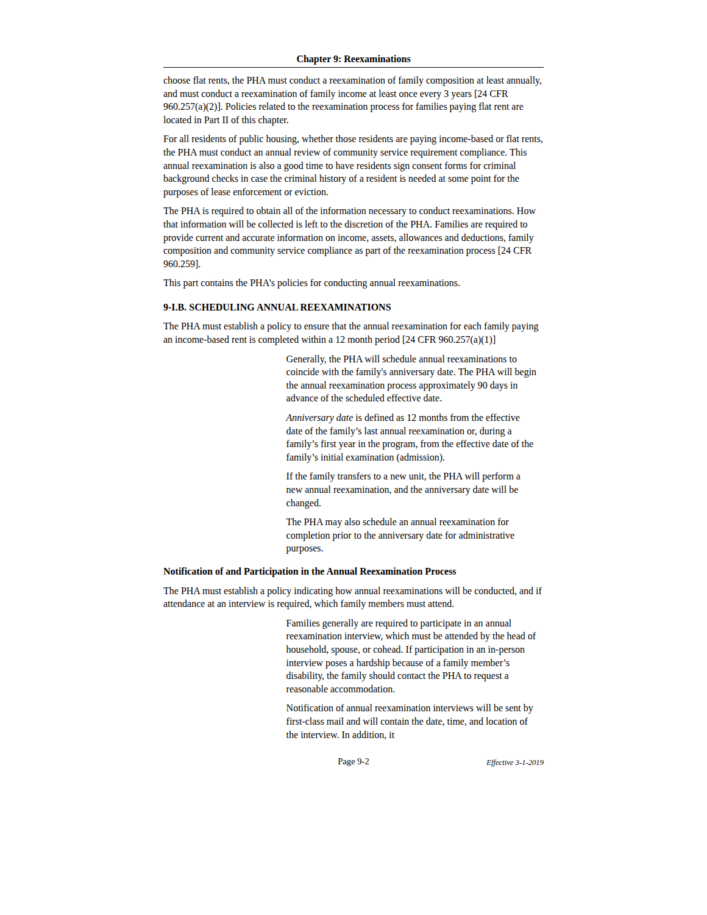Chapter 9: Reexaminations
choose flat rents, the PHA must conduct a reexamination of family composition at least annually, and must conduct a reexamination of family income at least once every 3 years [24 CFR 960.257(a)(2)]. Policies related to the reexamination process for families paying flat rent are located in Part II of this chapter.
For all residents of public housing, whether those residents are paying income-based or flat rents, the PHA must conduct an annual review of community service requirement compliance. This annual reexamination is also a good time to have residents sign consent forms for criminal background checks in case the criminal history of a resident is needed at some point for the purposes of lease enforcement or eviction.
The PHA is required to obtain all of the information necessary to conduct reexaminations. How that information will be collected is left to the discretion of the PHA. Families are required to provide current and accurate information on income, assets, allowances and deductions, family composition and community service compliance as part of the reexamination process [24 CFR 960.259].
This part contains the PHA’s policies for conducting annual reexaminations.
9-I.B. SCHEDULING ANNUAL REEXAMINATIONS
The PHA must establish a policy to ensure that the annual reexamination for each family paying an income-based rent is completed within a 12 month period [24 CFR 960.257(a)(1)]
Generally, the PHA will schedule annual reexaminations to coincide with the family's anniversary date. The PHA will begin the annual reexamination process approximately 90 days in advance of the scheduled effective date.
Anniversary date is defined as 12 months from the effective date of the family’s last annual reexamination or, during a family’s first year in the program, from the effective date of the family’s initial examination (admission).
If the family transfers to a new unit, the PHA will perform a new annual reexamination, and the anniversary date will be changed.
The PHA may also schedule an annual reexamination for completion prior to the anniversary date for administrative purposes.
Notification of and Participation in the Annual Reexamination Process
The PHA must establish a policy indicating how annual reexaminations will be conducted, and if attendance at an interview is required, which family members must attend.
Families generally are required to participate in an annual reexamination interview, which must be attended by the head of household, spouse, or cohead. If participation in an in-person interview poses a hardship because of a family member’s disability, the family should contact the PHA to request a reasonable accommodation.
Notification of annual reexamination interviews will be sent by first-class mail and will contain the date, time, and location of the interview. In addition, it
Page 9-2
Effective 3-1-2019